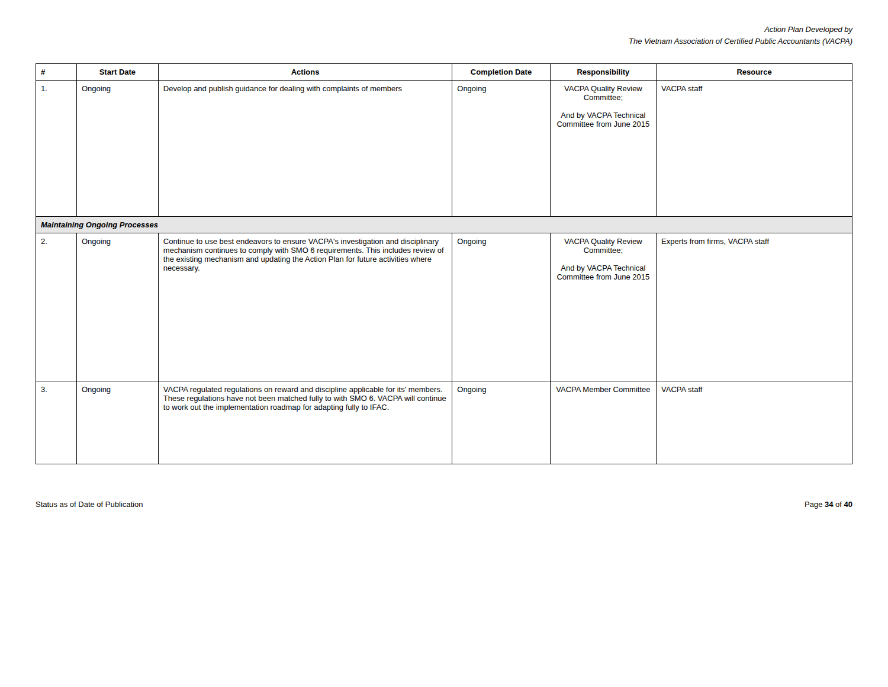Action Plan Developed by
The Vietnam Association of Certified Public Accountants (VACPA)
| # | Start Date | Actions | Completion Date | Responsibility | Resource |
| --- | --- | --- | --- | --- | --- |
| 1. | Ongoing | Develop and publish guidance for dealing with complaints of members | Ongoing | VACPA Quality Review Committee; And by VACPA Technical Committee from June 2015 | VACPA staff |
| Maintaining Ongoing Processes |
| 2. | Ongoing | Continue to use best endeavors to ensure VACPA's investigation and disciplinary mechanism continues to comply with SMO 6 requirements. This includes review of the existing mechanism and updating the Action Plan for future activities where necessary. | Ongoing | VACPA Quality Review Committee; And by VACPA Technical Committee from June 2015 | Experts from firms, VACPA staff |
| 3. | Ongoing | VACPA regulated regulations on reward and discipline applicable for its' members. These regulations have not been matched fully to with SMO 6. VACPA will continue to work out the implementation roadmap for adapting fully to IFAC. | Ongoing | VACPA Member Committee | VACPA staff |
Status as of Date of Publication Page 34 of 40